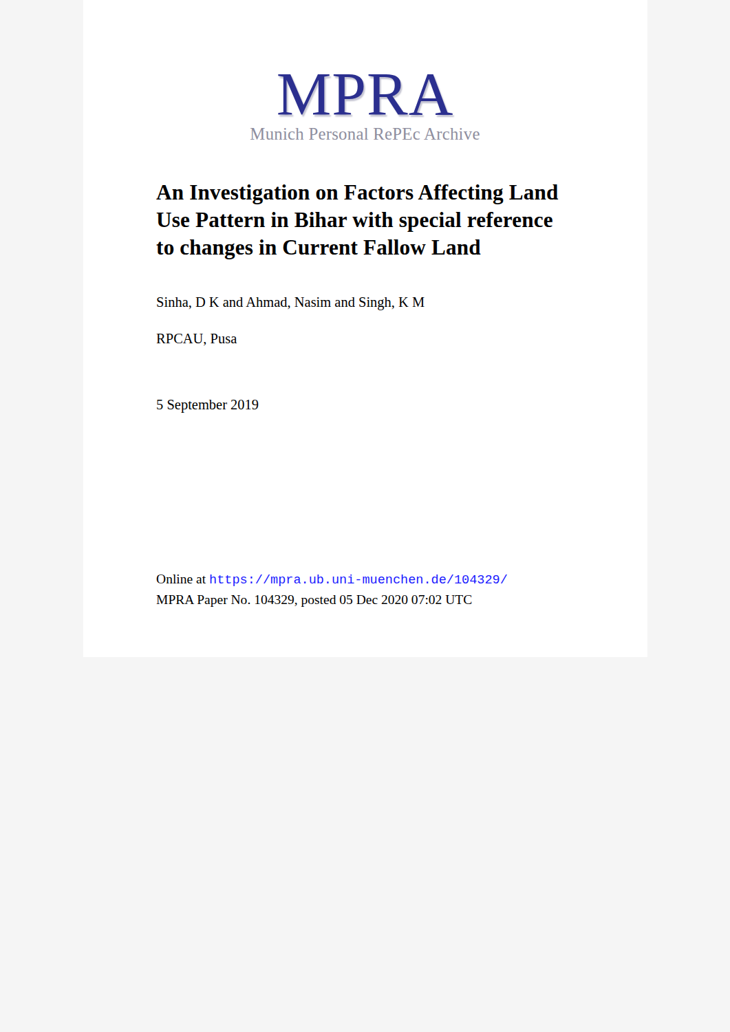MPRA
Munich Personal RePEc Archive
An Investigation on Factors Affecting Land Use Pattern in Bihar with special reference to changes in Current Fallow Land
Sinha, D K and Ahmad, Nasim and Singh, K M
RPCAU, Pusa
5 September 2019
Online at https://mpra.ub.uni-muenchen.de/104329/
MPRA Paper No. 104329, posted 05 Dec 2020 07:02 UTC